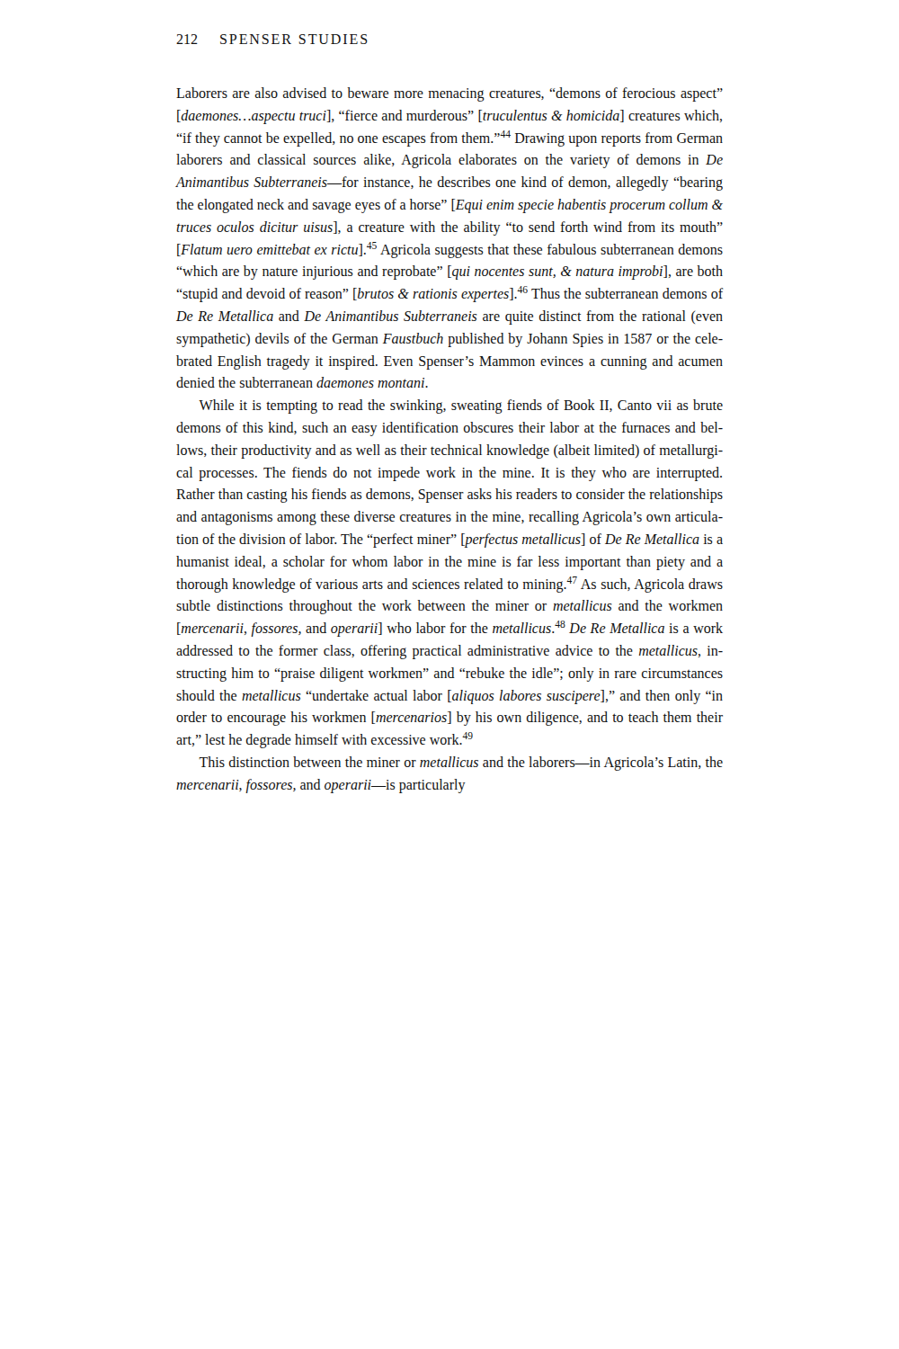212 Spenser Studies
Laborers are also advised to beware more menacing creatures, “demons of ferocious aspect” [daemones…aspectu truci], “fierce and murderous” [truculentus & homicida] creatures which, “if they cannot be expelled, no one escapes from them.”44 Drawing upon reports from German laborers and classical sources alike, Agricola elaborates on the variety of demons in De Animantibus Subterraneis—for instance, he describes one kind of demon, allegedly “bearing the elongated neck and savage eyes of a horse” [Equi enim specie habentis procerum collum & truces oculos dicitur uisus], a creature with the ability “to send forth wind from its mouth” [Flatum uero emittebat ex rictu].45 Agricola suggests that these fabulous subterranean demons “which are by nature injurious and reprobate” [qui nocentes sunt, & natura improbi], are both “stupid and devoid of reason” [brutos & rationis expertes].46 Thus the subterranean demons of De Re Metallica and De Animantibus Subterraneis are quite distinct from the rational (even sympathetic) devils of the German Faustbuch published by Johann Spies in 1587 or the celebrated English tragedy it inspired. Even Spenser’s Mammon evinces a cunning and acumen denied the subterranean daemones montani.
While it is tempting to read the swinking, sweating fiends of Book II, Canto vii as brute demons of this kind, such an easy identification obscures their labor at the furnaces and bellows, their productivity and as well as their technical knowledge (albeit limited) of metallurgical processes. The fiends do not impede work in the mine. It is they who are interrupted. Rather than casting his fiends as demons, Spenser asks his readers to consider the relationships and antagonisms among these diverse creatures in the mine, recalling Agricola’s own articulation of the division of labor. The “perfect miner” [perfectus metallicus] of De Re Metallica is a humanist ideal, a scholar for whom labor in the mine is far less important than piety and a thorough knowledge of various arts and sciences related to mining.47 As such, Agricola draws subtle distinctions throughout the work between the miner or metallicus and the workmen [mercenarii, fossores, and operarii] who labor for the metallicus.48 De Re Metallica is a work addressed to the former class, offering practical administrative advice to the metallicus, instructing him to “praise diligent workmen” and “rebuke the idle”; only in rare circumstances should the metallicus “undertake actual labor [aliquos labores suscipere],” and then only “in order to encourage his workmen [mercenarios] by his own diligence, and to teach them their art,” lest he degrade himself with excessive work.49
This distinction between the miner or metallicus and the laborers—in Agricola’s Latin, the mercenarii, fossores, and operarii—is particularly